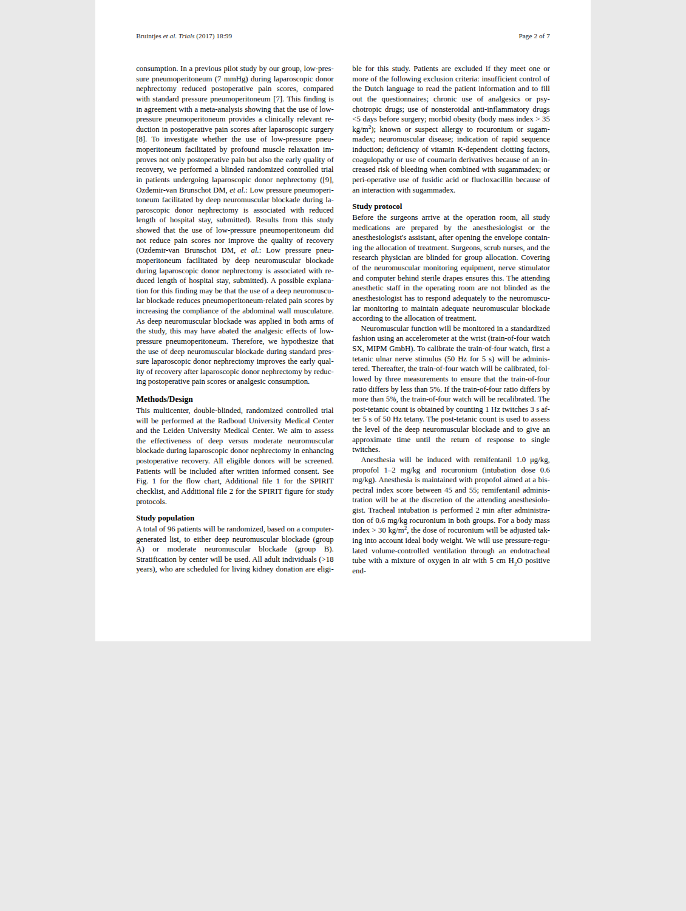Bruintjes et al. Trials (2017) 18:99
Page 2 of 7
consumption. In a previous pilot study by our group, low-pressure pneumoperitoneum (7 mmHg) during laparoscopic donor nephrectomy reduced postoperative pain scores, compared with standard pressure pneumoperitoneum [7]. This finding is in agreement with a meta-analysis showing that the use of low-pressure pneumoperitoneum provides a clinically relevant reduction in postoperative pain scores after laparoscopic surgery [8]. To investigate whether the use of low-pressure pneumoperitoneum facilitated by profound muscle relaxation improves not only postoperative pain but also the early quality of recovery, we performed a blinded randomized controlled trial in patients undergoing laparoscopic donor nephrectomy ([9], Ozdemir-van Brunschot DM, et al.: Low pressure pneumoperitoneum facilitated by deep neuromuscular blockade during laparoscopic donor nephrectomy is associated with reduced length of hospital stay, submitted). Results from this study showed that the use of low-pressure pneumoperitoneum did not reduce pain scores nor improve the quality of recovery (Ozdemir-van Brunschot DM, et al.: Low pressure pneumoperitoneum facilitated by deep neuromuscular blockade during laparoscopic donor nephrectomy is associated with reduced length of hospital stay, submitted). A possible explanation for this finding may be that the use of a deep neuromuscular blockade reduces pneumoperitoneum-related pain scores by increasing the compliance of the abdominal wall musculature. As deep neuromuscular blockade was applied in both arms of the study, this may have abated the analgesic effects of low-pressure pneumoperitoneum. Therefore, we hypothesize that the use of deep neuromuscular blockade during standard pressure laparoscopic donor nephrectomy improves the early quality of recovery after laparoscopic donor nephrectomy by reducing postoperative pain scores or analgesic consumption.
Methods/Design
This multicenter, double-blinded, randomized controlled trial will be performed at the Radboud University Medical Center and the Leiden University Medical Center. We aim to assess the effectiveness of deep versus moderate neuromuscular blockade during laparoscopic donor nephrectomy in enhancing postoperative recovery. All eligible donors will be screened. Patients will be included after written informed consent. See Fig. 1 for the flow chart, Additional file 1 for the SPIRIT checklist, and Additional file 2 for the SPIRIT figure for study protocols.
Study population
A total of 96 patients will be randomized, based on a computer-generated list, to either deep neuromuscular blockade (group A) or moderate neuromuscular blockade (group B). Stratification by center will be used. All adult individuals (>18 years), who are scheduled for living kidney donation are eligible for this study. Patients are excluded if they meet one or more of the following exclusion criteria: insufficient control of the Dutch language to read the patient information and to fill out the questionnaires; chronic use of analgesics or psychotropic drugs; use of nonsteroidal anti-inflammatory drugs <5 days before surgery; morbid obesity (body mass index > 35 kg/m2); known or suspect allergy to rocuronium or sugammadex; neuromuscular disease; indication of rapid sequence induction; deficiency of vitamin K-dependent clotting factors, coagulopathy or use of coumarin derivatives because of an increased risk of bleeding when combined with sugammadex; or peri-operative use of fusidic acid or flucloxacillin because of an interaction with sugammadex.
Study protocol
Before the surgeons arrive at the operation room, all study medications are prepared by the anesthesiologist or the anesthesiologist's assistant, after opening the envelope containing the allocation of treatment. Surgeons, scrub nurses, and the research physician are blinded for group allocation. Covering of the neuromuscular monitoring equipment, nerve stimulator and computer behind sterile drapes ensures this. The attending anesthetic staff in the operating room are not blinded as the anesthesiologist has to respond adequately to the neuromuscular monitoring to maintain adequate neuromuscular blockade according to the allocation of treatment.
Neuromuscular function will be monitored in a standardized fashion using an accelerometer at the wrist (train-of-four watch SX, MIPM GmbH). To calibrate the train-of-four watch, first a tetanic ulnar nerve stimulus (50 Hz for 5 s) will be administered. Thereafter, the train-of-four watch will be calibrated, followed by three measurements to ensure that the train-of-four ratio differs by less than 5%. If the train-of-four ratio differs by more than 5%, the train-of-four watch will be recalibrated. The post-tetanic count is obtained by counting 1 Hz twitches 3 s after 5 s of 50 Hz tetany. The post-tetanic count is used to assess the level of the deep neuromuscular blockade and to give an approximate time until the return of response to single twitches.
Anesthesia will be induced with remifentanil 1.0 μg/kg, propofol 1–2 mg/kg and rocuronium (intubation dose 0.6 mg/kg). Anesthesia is maintained with propofol aimed at a bispectral index score between 45 and 55; remifentanil administration will be at the discretion of the attending anesthesiologist. Tracheal intubation is performed 2 min after administration of 0.6 mg/kg rocuronium in both groups. For a body mass index > 30 kg/m2, the dose of rocuronium will be adjusted taking into account ideal body weight. We will use pressure-regulated volume-controlled ventilation through an endotracheal tube with a mixture of oxygen in air with 5 cm H2O positive end-